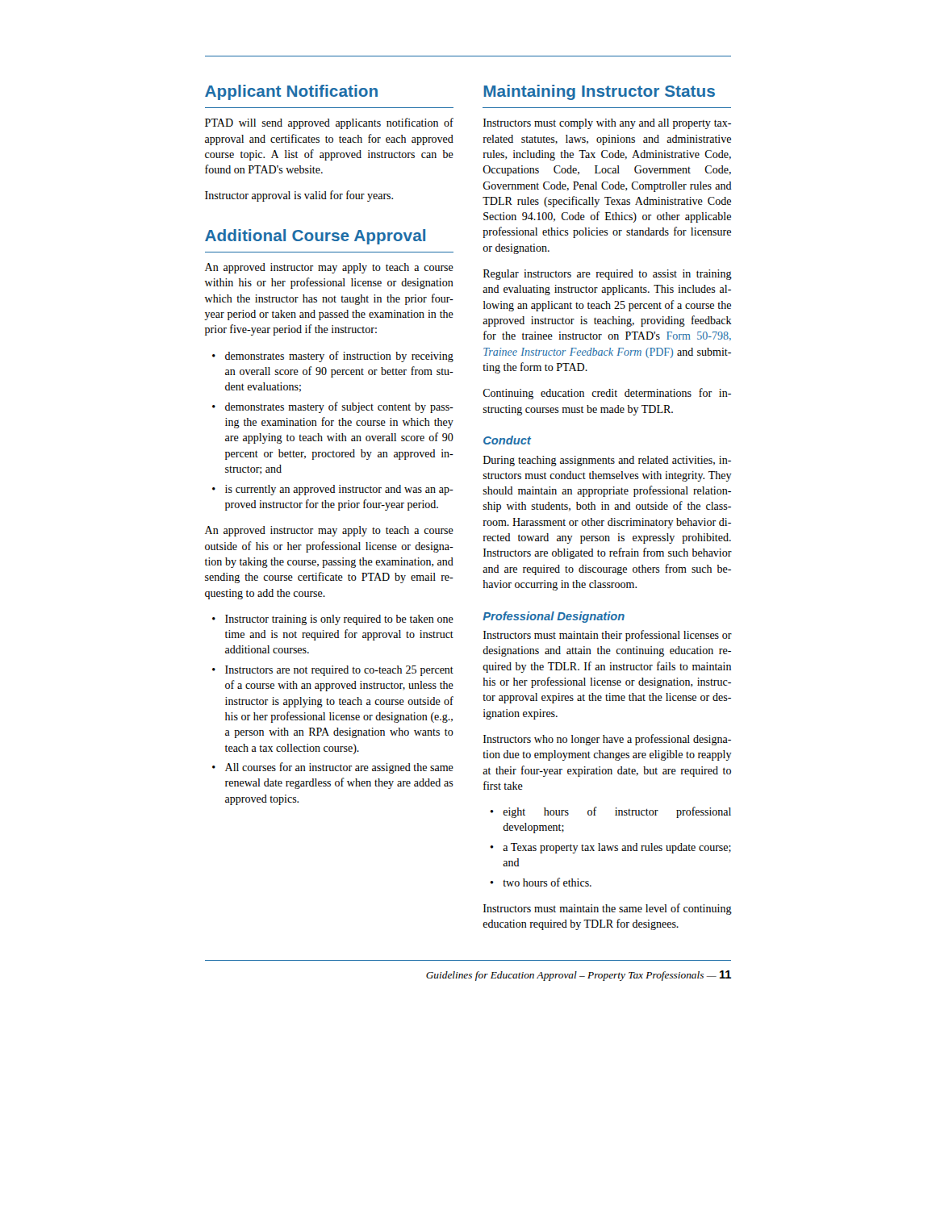Applicant Notification
PTAD will send approved applicants notification of approval and certificates to teach for each approved course topic. A list of approved instructors can be found on PTAD's website.
Instructor approval is valid for four years.
Additional Course Approval
An approved instructor may apply to teach a course within his or her professional license or designation which the instructor has not taught in the prior four-year period or taken and passed the examination in the prior five-year period if the instructor:
demonstrates mastery of instruction by receiving an overall score of 90 percent or better from student evaluations;
demonstrates mastery of subject content by passing the examination for the course in which they are applying to teach with an overall score of 90 percent or better, proctored by an approved instructor; and
is currently an approved instructor and was an approved instructor for the prior four-year period.
An approved instructor may apply to teach a course outside of his or her professional license or designation by taking the course, passing the examination, and sending the course certificate to PTAD by email requesting to add the course.
Instructor training is only required to be taken one time and is not required for approval to instruct additional courses.
Instructors are not required to co-teach 25 percent of a course with an approved instructor, unless the instructor is applying to teach a course outside of his or her professional license or designation (e.g., a person with an RPA designation who wants to teach a tax collection course).
All courses for an instructor are assigned the same renewal date regardless of when they are added as approved topics.
Maintaining Instructor Status
Instructors must comply with any and all property tax-related statutes, laws, opinions and administrative rules, including the Tax Code, Administrative Code, Occupations Code, Local Government Code, Government Code, Penal Code, Comptroller rules and TDLR rules (specifically Texas Administrative Code Section 94.100, Code of Ethics) or other applicable professional ethics policies or standards for licensure or designation.
Regular instructors are required to assist in training and evaluating instructor applicants. This includes allowing an applicant to teach 25 percent of a course the approved instructor is teaching, providing feedback for the trainee instructor on PTAD's Form 50-798, Trainee Instructor Feedback Form (PDF) and submitting the form to PTAD.
Continuing education credit determinations for instructing courses must be made by TDLR.
Conduct
During teaching assignments and related activities, instructors must conduct themselves with integrity. They should maintain an appropriate professional relationship with students, both in and outside of the classroom. Harassment or other discriminatory behavior directed toward any person is expressly prohibited. Instructors are obligated to refrain from such behavior and are required to discourage others from such behavior occurring in the classroom.
Professional Designation
Instructors must maintain their professional licenses or designations and attain the continuing education required by the TDLR. If an instructor fails to maintain his or her professional license or designation, instructor approval expires at the time that the license or designation expires.
Instructors who no longer have a professional designation due to employment changes are eligible to reapply at their four-year expiration date, but are required to first take
eight hours of instructor professional development;
a Texas property tax laws and rules update course; and
two hours of ethics.
Instructors must maintain the same level of continuing education required by TDLR for designees.
Guidelines for Education Approval – Property Tax Professionals — 11